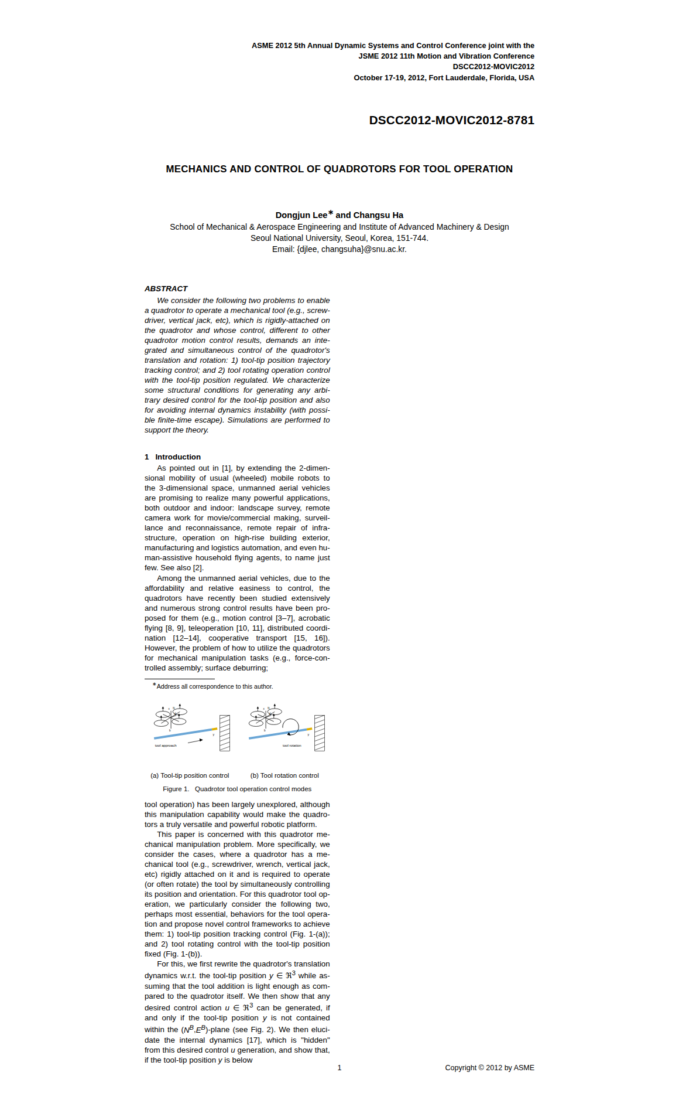ASME 2012 5th Annual Dynamic Systems and Control Conference joint with the
JSME 2012 11th Motion and Vibration Conference
DSCC2012-MOVIC2012
October 17-19, 2012, Fort Lauderdale, Florida, USA
DSCC2012-MOVIC2012-8781
MECHANICS AND CONTROL OF QUADROTORS FOR TOOL OPERATION
Dongjun Lee∗ and Changsu Ha
School of Mechanical & Aerospace Engineering and Institute of Advanced Machinery & Design
Seoul National University, Seoul, Korea, 151-744.
Email: {djlee, changsuha}@snu.ac.kr.
ABSTRACT
We consider the following two problems to enable a quadrotor to operate a mechanical tool (e.g., screwdriver, vertical jack, etc), which is rigidly-attached on the quadrotor and whose control, different to other quadrotor motion control results, demands an integrated and simultaneous control of the quadrotor's translation and rotation: 1) tool-tip position trajectory tracking control; and 2) tool rotating operation control with the tool-tip position regulated. We characterize some structural conditions for generating any arbitrary desired control for the tool-tip position and also for avoiding internal dynamics instability (with possible finite-time escape). Simulations are performed to support the theory.
1 Introduction
As pointed out in [1], by extending the 2-dimensional mobility of usual (wheeled) mobile robots to the 3-dimensional space, unmanned aerial vehicles are promising to realize many powerful applications, both outdoor and indoor: landscape survey, remote camera work for movie/commercial making, surveillance and reconnaissance, remote repair of infrastructure, operation on high-rise building exterior, manufacturing and logistics automation, and even human-assistive household flying agents, to name just few. See also [2].
Among the unmanned aerial vehicles, due to the affordability and relative easiness to control, the quadrotors have recently been studied extensively and numerous strong control results have been proposed for them (e.g., motion control [3–7], acrobatic flying [8, 9], teleoperation [10, 11], distributed coordination [12–14], cooperative transport [15, 16]). However, the problem of how to utilize the quadrotors for mechanical manipulation tasks (e.g., force-controlled assembly; surface deburring;
∗Address all correspondence to this author.
x N E b y tool approach
(a) Tool-tip position control
x N E b y tool rotation
(b) Tool rotation control
Figure 1. Quadrotor tool operation control modes
tool operation) has been largely unexplored, although this manipulation capability would make the quadrotors a truly versatile and powerful robotic platform.
This paper is concerned with this quadrotor mechanical manipulation problem. More specifically, we consider the cases, where a quadrotor has a mechanical tool (e.g., screwdriver, wrench, vertical jack, etc) rigidly attached on it and is required to operate (or often rotate) the tool by simultaneously controlling its position and orientation. For this quadrotor tool operation, we particularly consider the following two, perhaps most essential, behaviors for the tool operation and propose novel control frameworks to achieve them: 1) tool-tip position tracking control (Fig. 1-(a)); and 2) tool rotating control with the tool-tip position fixed (Fig. 1-(b)).
For this, we first rewrite the quadrotor's translation dynamics w.r.t. the tool-tip position y ∈ ℜ3 while assuming that the tool addition is light enough as compared to the quadrotor itself. We then show that any desired control action u ∈ ℜ3 can be generated, if and only if the tool-tip position y is not contained within the (NB,EB)-plane (see Fig. 2). We then elucidate the internal dynamics [17], which is "hidden" from this desired control u generation, and show that, if the tool-tip position y is below
1
Copyright © 2012 by ASME